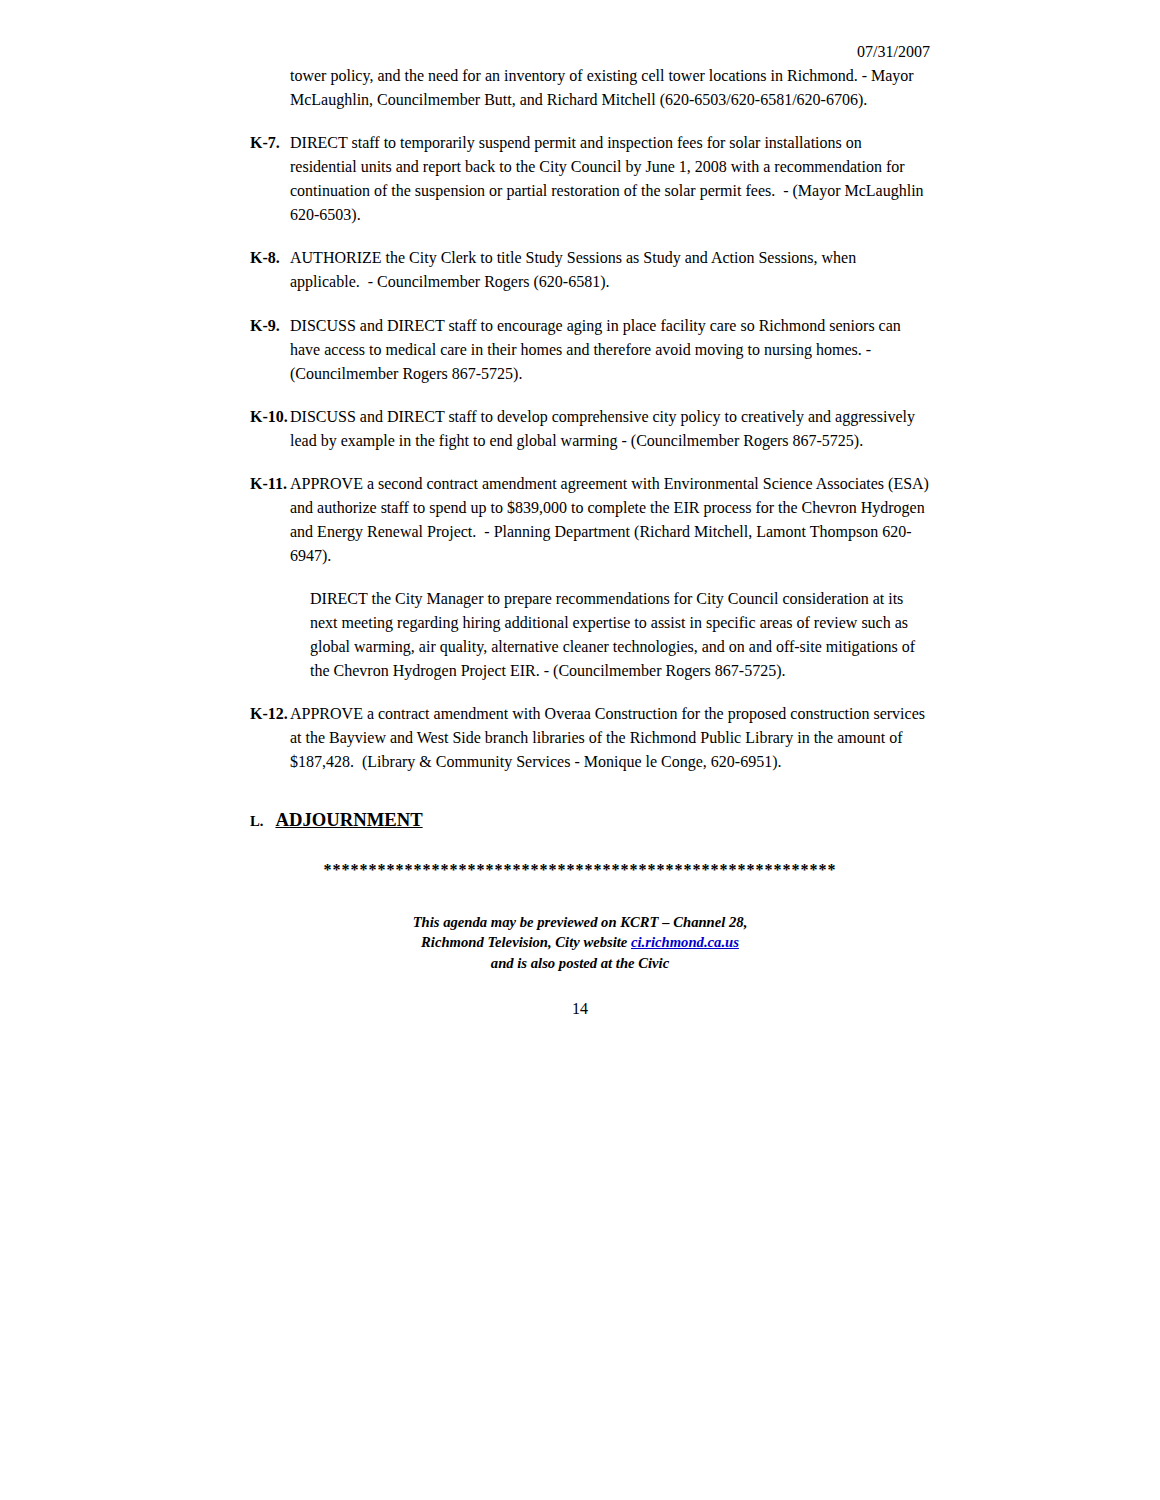07/31/2007
tower policy, and the need for an inventory of existing cell tower locations in Richmond. - Mayor McLaughlin, Councilmember Butt, and Richard Mitchell (620-6503/620-6581/620-6706).
K-7.
DIRECT staff to temporarily suspend permit and inspection fees for solar installations on residential units and report back to the City Council by June 1, 2008 with a recommendation for continuation of the suspension or partial restoration of the solar permit fees. - (Mayor McLaughlin 620-6503).
K-8.
AUTHORIZE the City Clerk to title Study Sessions as Study and Action Sessions, when applicable. - Councilmember Rogers (620-6581).
K-9.
DISCUSS and DIRECT staff to encourage aging in place facility care so Richmond seniors can have access to medical care in their homes and therefore avoid moving to nursing homes. - (Councilmember Rogers 867-5725).
K-10.
DISCUSS and DIRECT staff to develop comprehensive city policy to creatively and aggressively lead by example in the fight to end global warming - (Councilmember Rogers 867-5725).
K-11.
APPROVE a second contract amendment agreement with Environmental Science Associates (ESA) and authorize staff to spend up to $839,000 to complete the EIR process for the Chevron Hydrogen and Energy Renewal Project. - Planning Department (Richard Mitchell, Lamont Thompson 620-6947).
DIRECT the City Manager to prepare recommendations for City Council consideration at its next meeting regarding hiring additional expertise to assist in specific areas of review such as global warming, air quality, alternative cleaner technologies, and on and off-site mitigations of the Chevron Hydrogen Project EIR. - (Councilmember Rogers 867-5725).
K-12.
APPROVE a contract amendment with Overaa Construction for the proposed construction services at the Bayview and West Side branch libraries of the Richmond Public Library in the amount of $187,428. (Library & Community Services - Monique le Conge, 620-6951).
L. ADJOURNMENT
*********************************************************
This agenda may be previewed on KCRT – Channel 28,
Richmond Television, City website ci.richmond.ca.us
and is also posted at the Civic
14